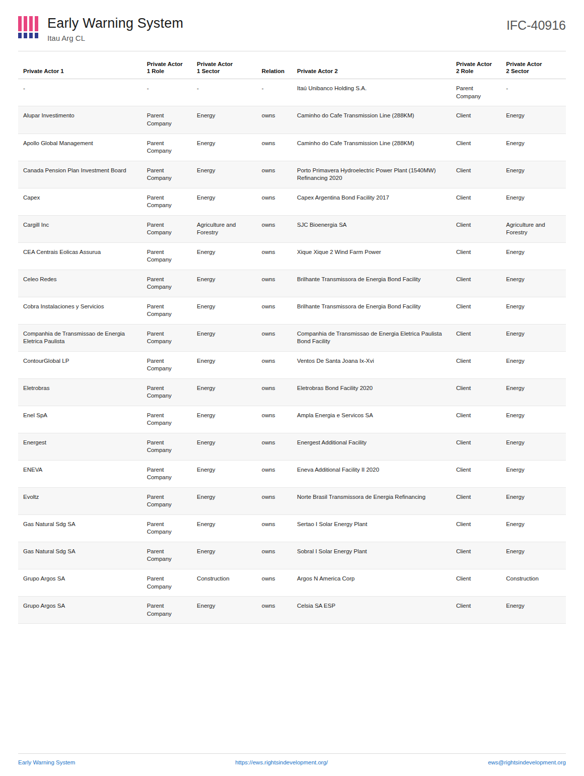Early Warning System
Itau Arg CL
IFC-40916
| Private Actor 1 | Private Actor 1 Role | Private Actor 1 Sector | Relation | Private Actor 2 | Private Actor 2 Role | Private Actor 2 Sector |
| --- | --- | --- | --- | --- | --- | --- |
| - | - | - | - | Itaú Unibanco Holding S.A. | Parent Company | - |
| Alupar Investimento | Parent Company | Energy | owns | Caminho do Cafe Transmission Line (288KM) | Client | Energy |
| Apollo Global Management | Parent Company | Energy | owns | Caminho do Cafe Transmission Line (288KM) | Client | Energy |
| Canada Pension Plan Investment Board | Parent Company | Energy | owns | Porto Primavera Hydroelectric Power Plant (1540MW) Refinancing 2020 | Client | Energy |
| Capex | Parent Company | Energy | owns | Capex Argentina Bond Facility 2017 | Client | Energy |
| Cargill Inc | Parent Company | Agriculture and Forestry | owns | SJC Bioenergia SA | Client | Agriculture and Forestry |
| CEA Centrais Eolicas Assurua | Parent Company | Energy | owns | Xique Xique 2 Wind Farm Power | Client | Energy |
| Celeo Redes | Parent Company | Energy | owns | Brilhante Transmissora de Energia Bond Facility | Client | Energy |
| Cobra Instalaciones y Servicios | Parent Company | Energy | owns | Brilhante Transmissora de Energia Bond Facility | Client | Energy |
| Companhia de Transmissao de Energia Eletrica Paulista | Parent Company | Energy | owns | Companhia de Transmissao de Energia Eletrica Paulista Bond Facility | Client | Energy |
| ContourGlobal LP | Parent Company | Energy | owns | Ventos De Santa Joana Ix-Xvi | Client | Energy |
| Eletrobras | Parent Company | Energy | owns | Eletrobras Bond Facility 2020 | Client | Energy |
| Enel SpA | Parent Company | Energy | owns | Ampla Energia e Servicos SA | Client | Energy |
| Energest | Parent Company | Energy | owns | Energest Additional Facility | Client | Energy |
| ENEVA | Parent Company | Energy | owns | Eneva Additional Facility II 2020 | Client | Energy |
| Evoltz | Parent Company | Energy | owns | Norte Brasil Transmissora de Energia Refinancing | Client | Energy |
| Gas Natural Sdg SA | Parent Company | Energy | owns | Sertao I Solar Energy Plant | Client | Energy |
| Gas Natural Sdg SA | Parent Company | Energy | owns | Sobral I Solar Energy Plant | Client | Energy |
| Grupo Argos SA | Parent Company | Construction | owns | Argos N America Corp | Client | Construction |
| Grupo Argos SA | Parent Company | Energy | owns | Celsia SA ESP | Client | Energy |
Early Warning System
https://ews.rightsindevelopment.org/
ews@rightsindevelopment.org